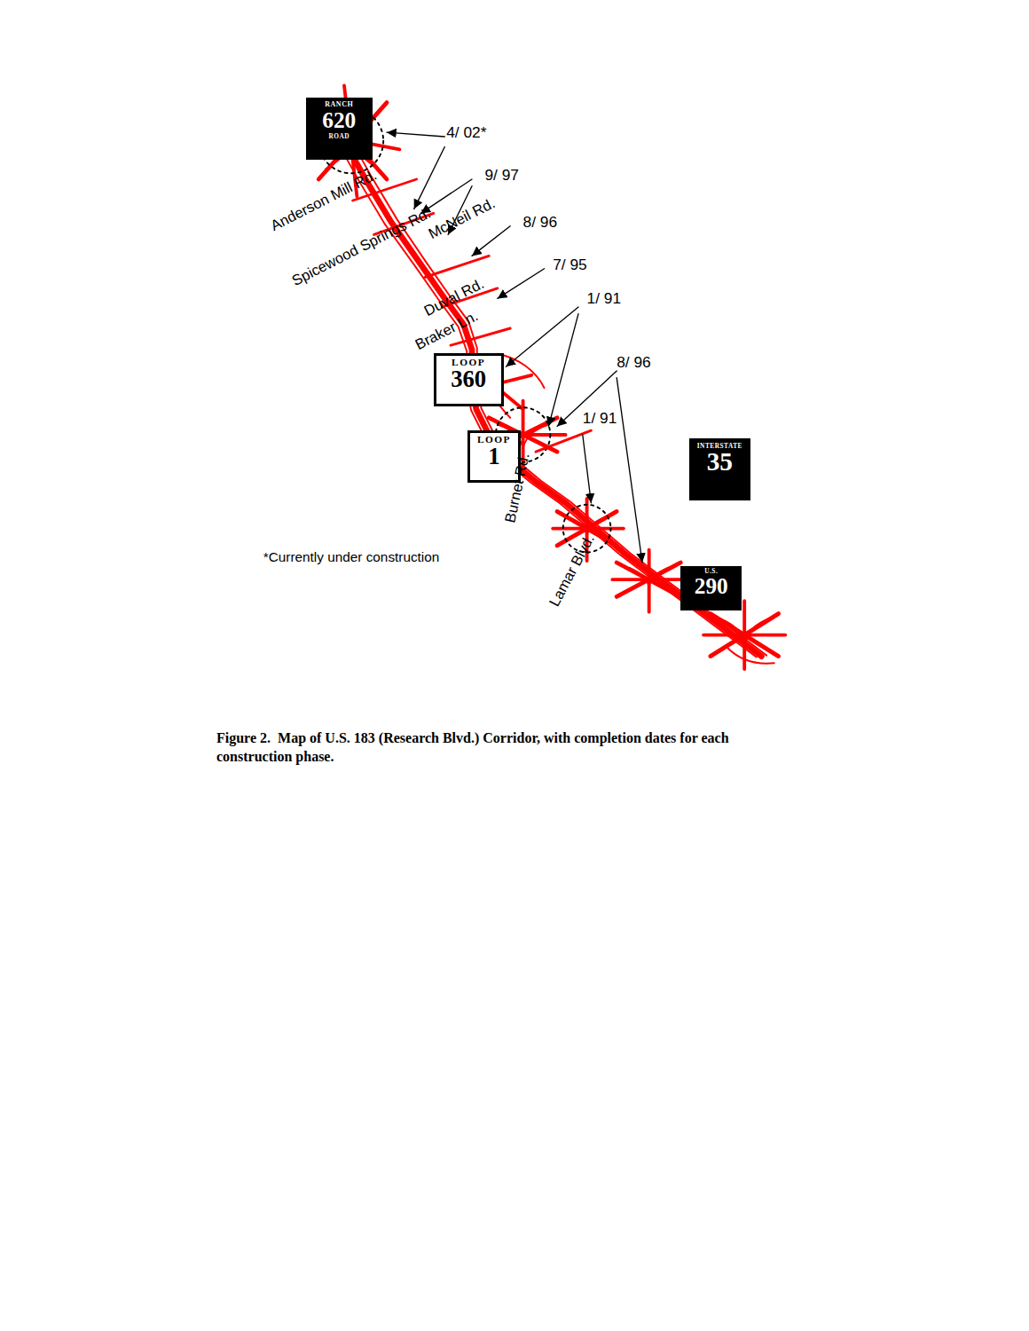RANCH 620 ROAD
INTERSTATE 35
U.S. 290
LOOP 360
LOOP 1
4/ 02*
9/ 97
8/ 96
7/ 95
1/ 91
8/ 96
1/ 91
Anderson Mill Rd.
Spicewood Springs Rd.
McNeil Rd.
Duval Rd.
Braker Ln.
Burnet Rd.
Lamar Blvd.
*Currently under construction
Figure 2. Map of U.S. 183 (Research Blvd.) Corridor, with completion dates for each construction phase.